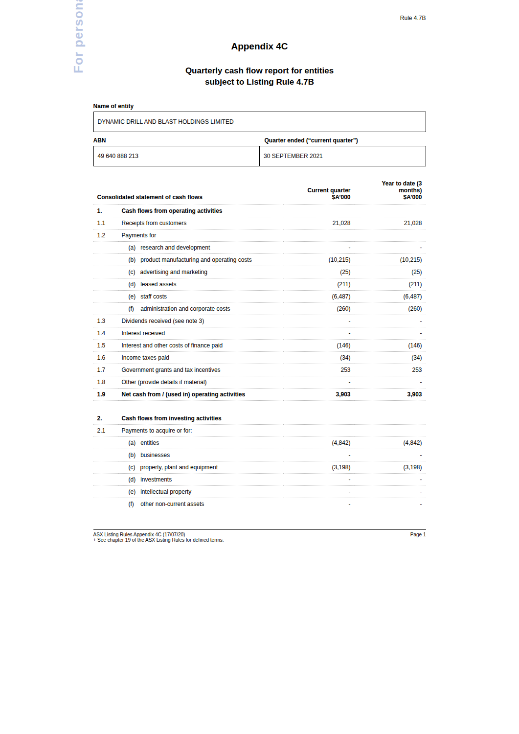For personal use only
Rule 4.7B
Appendix 4C
Quarterly cash flow report for entities
subject to Listing Rule 4.7B
Name of entity
| DYNAMIC DRILL AND BLAST HOLDINGS LIMITED |
| ABN | Quarter ended (“current quarter”) |
| 49 640 888 213 | 30 SEPTEMBER 2021 |
| Consolidated statement of cash flows | Current quarter $A’000 | Year to date (3 months) $A’000 |
| --- | --- | --- |
| 1. | Cash flows from operating activities | | |
| 1.1 | Receipts from customers | 21,028 | 21,028 |
| 1.2 | Payments for | | |
| | (a) research and development | - | - |
| | (b) product manufacturing and operating costs | (10,215) | (10,215) |
| | (c) advertising and marketing | (25) | (25) |
| | (d) leased assets | (211) | (211) |
| | (e) staff costs | (6,487) | (6,487) |
| | (f) administration and corporate costs | (260) | (260) |
| 1.3 | Dividends received (see note 3) | - | - |
| 1.4 | Interest received | - | - |
| 1.5 | Interest and other costs of finance paid | (146) | (146) |
| 1.6 | Income taxes paid | (34) | (34) |
| 1.7 | Government grants and tax incentives | 253 | 253 |
| 1.8 | Other (provide details if material) | - | - |
| 1.9 | Net cash from / (used in) operating activities | 3,903 | 3,903 |
| 2. | Cash flows from investing activities | | |
| 2.1 | Payments to acquire or for: | | |
| | (a) entities | (4,842) | (4,842) |
| | (b) businesses | - | - |
| | (c) property, plant and equipment | (3,198) | (3,198) |
| | (d) investments | - | - |
| | (e) intellectual property | - | - |
| | (f) other non-current assets | - | - |
ASX Listing Rules Appendix 4C (17/07/20)
+ See chapter 19 of the ASX Listing Rules for defined terms.
Page 1